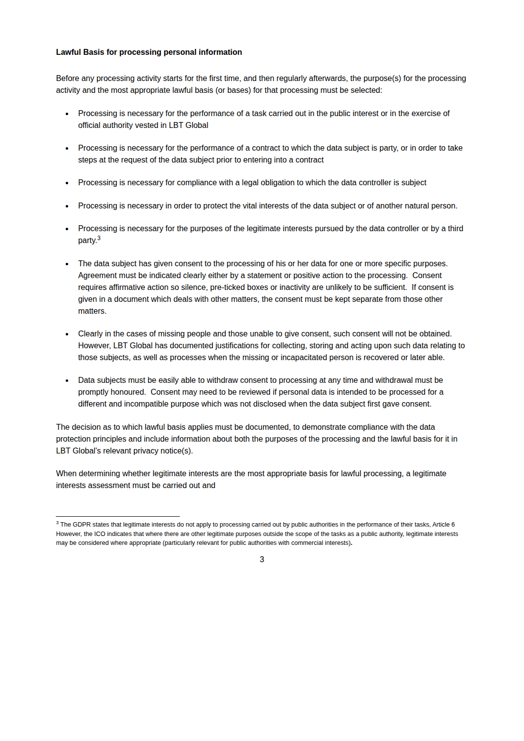Lawful Basis for processing personal information
Before any processing activity starts for the first time, and then regularly afterwards, the purpose(s) for the processing activity and the most appropriate lawful basis (or bases) for that processing must be selected:
Processing is necessary for the performance of a task carried out in the public interest or in the exercise of official authority vested in LBT Global
Processing is necessary for the performance of a contract to which the data subject is party, or in order to take steps at the request of the data subject prior to entering into a contract
Processing is necessary for compliance with a legal obligation to which the data controller is subject
Processing is necessary in order to protect the vital interests of the data subject or of another natural person.
Processing is necessary for the purposes of the legitimate interests pursued by the data controller or by a third party.3
The data subject has given consent to the processing of his or her data for one or more specific purposes. Agreement must be indicated clearly either by a statement or positive action to the processing. Consent requires affirmative action so silence, pre-ticked boxes or inactivity are unlikely to be sufficient. If consent is given in a document which deals with other matters, the consent must be kept separate from those other matters.
Clearly in the cases of missing people and those unable to give consent, such consent will not be obtained. However, LBT Global has documented justifications for collecting, storing and acting upon such data relating to those subjects, as well as processes when the missing or incapacitated person is recovered or later able.
Data subjects must be easily able to withdraw consent to processing at any time and withdrawal must be promptly honoured. Consent may need to be reviewed if personal data is intended to be processed for a different and incompatible purpose which was not disclosed when the data subject first gave consent.
The decision as to which lawful basis applies must be documented, to demonstrate compliance with the data protection principles and include information about both the purposes of the processing and the lawful basis for it in LBT Global's relevant privacy notice(s).
When determining whether legitimate interests are the most appropriate basis for lawful processing, a legitimate interests assessment must be carried out and
3 The GDPR states that legitimate interests do not apply to processing carried out by public authorities in the performance of their tasks, Article 6 However, the ICO indicates that where there are other legitimate purposes outside the scope of the tasks as a public authority, legitimate interests may be considered where appropriate (particularly relevant for public authorities with commercial interests).
3